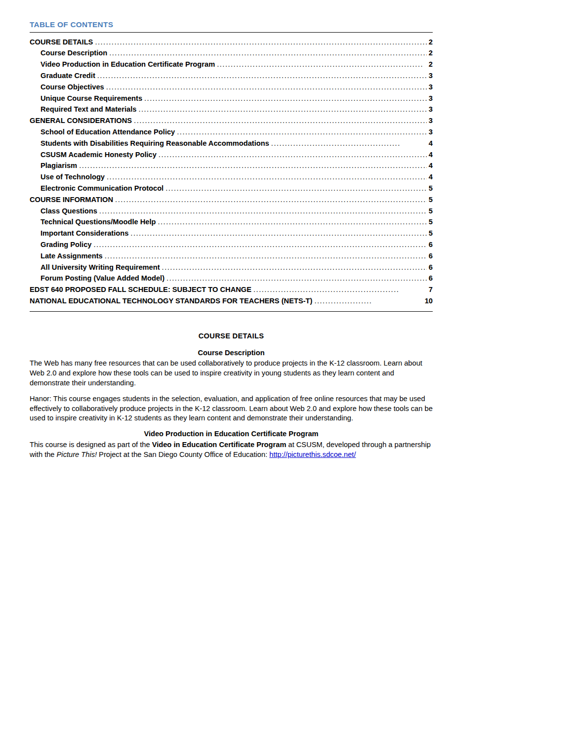TABLE OF CONTENTS
COURSE DETAILS .................................................................................................................................. 2
Course Description ......................................................................................................................... 2
Video Production in Education Certificate Program ........................................................................... 2
Graduate Credit .............................................................................................................................. 3
Course Objectives ......................................................................................................................... 3
Unique Course Requirements ......................................................................................................... 3
Required Text and Materials ........................................................................................................... 3
GENERAL CONSIDERATIONS ................................................................................................................. 3
School of Education Attendance Policy ............................................................................................. 3
Students with Disabilities Requiring Reasonable Accommodations ............................................... 4
CSUSM Academic Honesty Policy ....................................................................................................... 4
Plagiarism ................................................................................................................................. 4
Use of Technology ......................................................................................................................... 4
Electronic Communication Protocol ................................................................................................. 5
COURSE INFORMATION ......................................................................................................................... 5
Class Questions .............................................................................................................................. 5
Technical Questions/Moodle Help ....................................................................................................... 5
Important Considerations ................................................................................................................. 5
Grading Policy ................................................................................................................................ 6
Late Assignments .......................................................................................................................... 6
All University Writing Requirement ................................................................................................. 6
Forum Posting (Value Added Model) ................................................................................................ 6
EDST 640 PROPOSED FALL SCHEDULE: SUBJECT TO CHANGE ..................................................... 7
NATIONAL EDUCATIONAL TECHNOLOGY STANDARDS FOR TEACHERS (NETS-T) ..................... 10
COURSE DETAILS
Course Description
The Web has many free resources that can be used collaboratively to produce projects in the K-12 classroom. Learn about Web 2.0 and explore how these tools can be used to inspire creativity in young students as they learn content and demonstrate their understanding.
Hanor: This course engages students in the selection, evaluation, and application of free online resources that may be used effectively to collaboratively produce projects in the K-12 classroom. Learn about Web 2.0 and explore how these tools can be used to inspire creativity in K-12 students as they learn content and demonstrate their understanding.
Video Production in Education Certificate Program
This course is designed as part of the Video in Education Certificate Program at CSUSM, developed through a partnership with the Picture This! Project at the San Diego County Office of Education: http://picturethis.sdcoe.net/